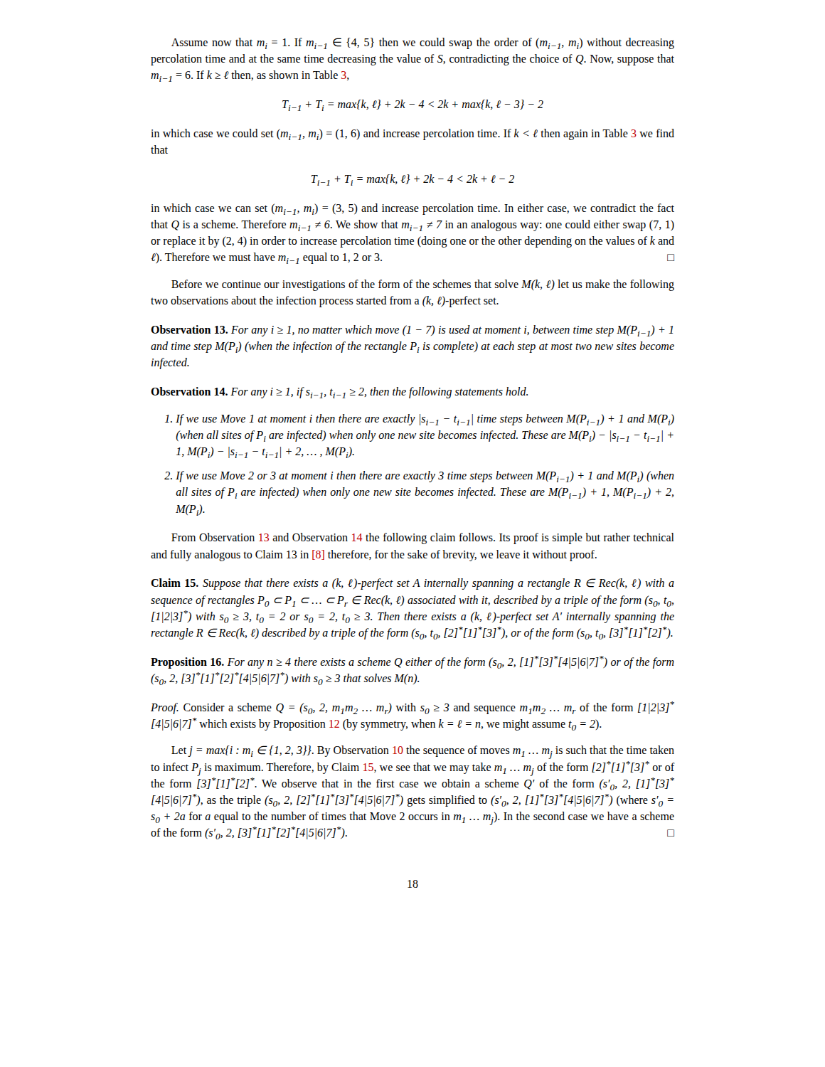Assume now that mi = 1. If mi−1 ∈ {4, 5} then we could swap the order of (mi−1, mi) without decreasing percolation time and at the same time decreasing the value of S, contradicting the choice of Q. Now, suppose that mi−1 = 6. If k ≥ ℓ then, as shown in Table 3,
Ti−1 + Ti = max{k, ℓ} + 2k − 4 < 2k + max{k, ℓ − 3} − 2
in which case we could set (mi−1, mi) = (1, 6) and increase percolation time. If k < ℓ then again in Table 3 we find that
Ti−1 + Ti = max{k, ℓ} + 2k − 4 < 2k + ℓ − 2
in which case we can set (mi−1, mi) = (3, 5) and increase percolation time. In either case, we contradict the fact that Q is a scheme. Therefore mi−1 ≠ 6. We show that mi−1 ≠ 7 in an analogous way: one could either swap (7, 1) or replace it by (2, 4) in order to increase percolation time (doing one or the other depending on the values of k and ℓ). Therefore we must have mi−1 equal to 1, 2 or 3. □
Before we continue our investigations of the form of the schemes that solve M(k, ℓ) let us make the following two observations about the infection process started from a (k, ℓ)-perfect set.
Observation 13. For any i ≥ 1, no matter which move (1 − 7) is used at moment i, between time step M(Pi−1) + 1 and time step M(Pi) (when the infection of the rectangle Pi is complete) at each step at most two new sites become infected.
Observation 14. For any i ≥ 1, if si−1, ti−1 ≥ 2, then the following statements hold.
If we use Move 1 at moment i then there are exactly |si−1 − ti−1| time steps between M(Pi−1) + 1 and M(Pi) (when all sites of Pi are infected) when only one new site becomes infected. These are M(Pi) − |si−1 − ti−1| + 1, M(Pi) − |si−1 − ti−1| + 2, … , M(Pi).
If we use Move 2 or 3 at moment i then there are exactly 3 time steps between M(Pi−1) + 1 and M(Pi) (when all sites of Pi are infected) when only one new site becomes infected. These are M(Pi−1) + 1, M(Pi−1) + 2, M(Pi).
From Observation 13 and Observation 14 the following claim follows. Its proof is simple but rather technical and fully analogous to Claim 13 in [8] therefore, for the sake of brevity, we leave it without proof.
Claim 15. Suppose that there exists a (k, ℓ)-perfect set A internally spanning a rectangle R ∈ Rec(k, ℓ) with a sequence of rectangles P0 ⊂ P1 ⊂ … ⊂ Pr ∈ Rec(k, ℓ) associated with it, described by a triple of the form (s0, t0, [1|2|3]*) with s0 ≥ 3, t0 = 2 or s0 = 2, t0 ≥ 3. Then there exists a (k, ℓ)-perfect set A′ internally spanning the rectangle R ∈ Rec(k, ℓ) described by a triple of the form (s0, t0, [2]*[1]*[3]*), or of the form (s0, t0, [3]*[1]*[2]*).
Proposition 16. For any n ≥ 4 there exists a scheme Q either of the form (s0, 2, [1]*[3]*[4|5|6|7]*) or of the form (s0, 2, [3]*[1]*[2]*[4|5|6|7]*) with s0 ≥ 3 that solves M(n).
Proof. Consider a scheme Q = (s0, 2, m1m2 … mr) with s0 ≥ 3 and sequence m1m2 … mr of the form [1|2|3]*[4|5|6|7]* which exists by Proposition 12 (by symmetry, when k = ℓ = n, we might assume t0 = 2).
Let j = max{i : mi ∈ {1, 2, 3}}. By Observation 10 the sequence of moves m1 … mj is such that the time taken to infect Pj is maximum. Therefore, by Claim 15, we see that we may take m1 … mj of the form [2]*[1]*[3]* or of the form [3]*[1]*[2]*. We observe that in the first case we obtain a scheme Q′ of the form (s′0, 2, [1]*[3]*[4|5|6|7]*), as the triple (s0, 2, [2]*[1]*[3]*[4|5|6|7]*) gets simplified to (s′0, 2, [1]*[3]*[4|5|6|7]*) (where s′0 = s0 + 2a for a equal to the number of times that Move 2 occurs in m1 … mj). In the second case we have a scheme of the form (s′0, 2, [3]*[1]*[2]*[4|5|6|7]*). □
18